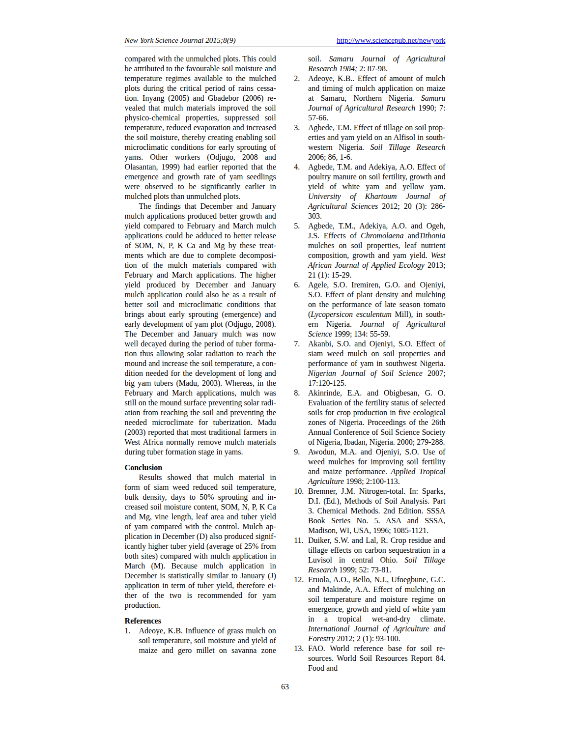New York Science Journal 2015;8(9) http://www.sciencepub.net/newyork
compared with the unmulched plots. This could be attributed to the favourable soil moisture and temperature regimes available to the mulched plots during the critical period of rains cessation. Inyang (2005) and Gbadebor (2006) revealed that mulch materials improved the soil physico-chemical properties, suppressed soil temperature, reduced evaporation and increased the soil moisture, thereby creating enabling soil microclimatic conditions for early sprouting of yams. Other workers (Odjugo, 2008 and Olasantan, 1999) had earlier reported that the emergence and growth rate of yam seedlings were observed to be significantly earlier in mulched plots than unmulched plots.
The findings that December and January mulch applications produced better growth and yield compared to February and March mulch applications could be adduced to better release of SOM, N, P, K Ca and Mg by these treatments which are due to complete decomposition of the mulch materials compared with February and March applications. The higher yield produced by December and January mulch application could also be as a result of better soil and microclimatic conditions that brings about early sprouting (emergence) and early development of yam plot (Odjugo, 2008). The December and January mulch was now well decayed during the period of tuber formation thus allowing solar radiation to reach the mound and increase the soil temperature, a condition needed for the development of long and big yam tubers (Madu, 2003). Whereas, in the February and March applications, mulch was still on the mound surface preventing solar radiation from reaching the soil and preventing the needed microclimate for tuberization. Madu (2003) reported that most traditional farmers in West Africa normally remove mulch materials during tuber formation stage in yams.
Conclusion
Results showed that mulch material in form of siam weed reduced soil temperature, bulk density, days to 50% sprouting and increased soil moisture content, SOM, N, P, K Ca and Mg, vine length, leaf area and tuber yield of yam compared with the control. Mulch application in December (D) also produced significantly higher tuber yield (average of 25% from both sites) compared with mulch application in March (M). Because mulch application in December is statistically similar to January (J) application in term of tuber yield, therefore either of the two is recommended for yam production.
References
Adeoye, K.B. Influence of grass mulch on soil temperature, soil moisture and yield of maize and gero millet on savanna zone soil. Samaru Journal of Agricultural Research 1984; 2: 87-98.
Adeoye, K.B.. Effect of amount of mulch and timing of mulch application on maize at Samaru, Northern Nigeria. Samaru Journal of Agricultural Research 1990; 7: 57-66.
Agbede, T.M. Effect of tillage on soil properties and yam yield on an Alfisol in southwestern Nigeria. Soil Tillage Research 2006; 86, 1-6.
Agbede, T.M. and Adekiya, A.O. Effect of poultry manure on soil fertility, growth and yield of white yam and yellow yam. University of Khartoum Journal of Agricultural Sciences 2012; 20 (3): 286-303.
Agbede, T.M., Adekiya, A.O. and Ogeh, J.S. Effects of Chromolaena andTithonia mulches on soil properties, leaf nutrient composition, growth and yam yield. West African Journal of Applied Ecology 2013; 21 (1): 15-29.
Agele, S.O. Iremiren, G.O. and Ojeniyi, S.O. Effect of plant density and mulching on the performance of late season tomato (Lycopersicon esculentum Mill), in southern Nigeria. Journal of Agricultural Science 1999; 134: 55-59.
Akanbi, S.O. and Ojeniyi, S.O. Effect of siam weed mulch on soil properties and performance of yam in southwest Nigeria. Nigerian Journal of Soil Science 2007; 17:120-125.
Akinrinde, E.A. and Obigbesan, G. O. Evaluation of the fertility status of selected soils for crop production in five ecological zones of Nigeria. Proceedings of the 26th Annual Conference of Soil Science Society of Nigeria, Ibadan, Nigeria. 2000; 279-288.
Awodun, M.A. and Ojeniyi, S.O. Use of weed mulches for improving soil fertility and maize performance. Applied Tropical Agriculture 1998; 2:100-113.
Bremner, J.M. Nitrogen-total. In: Sparks, D.I. (Ed.), Methods of Soil Analysis. Part 3. Chemical Methods. 2nd Edition. SSSA Book Series No. 5. ASA and SSSA, Madison, WI, USA, 1996; 1085-1121.
Duiker, S.W. and Lal, R. Crop residue and tillage effects on carbon sequestration in a Luvisol in central Ohio. Soil Tillage Research 1999; 52: 73-81.
Eruola, A.O., Bello, N.J., Ufoegbune, G.C. and Makinde, A.A. Effect of mulching on soil temperature and moisture regime on emergence, growth and yield of white yam in a tropical wet-and-dry climate. International Journal of Agriculture and Forestry 2012; 2 (1): 93-100.
FAO. World reference base for soil resources. World Soil Resources Report 84. Food and
63